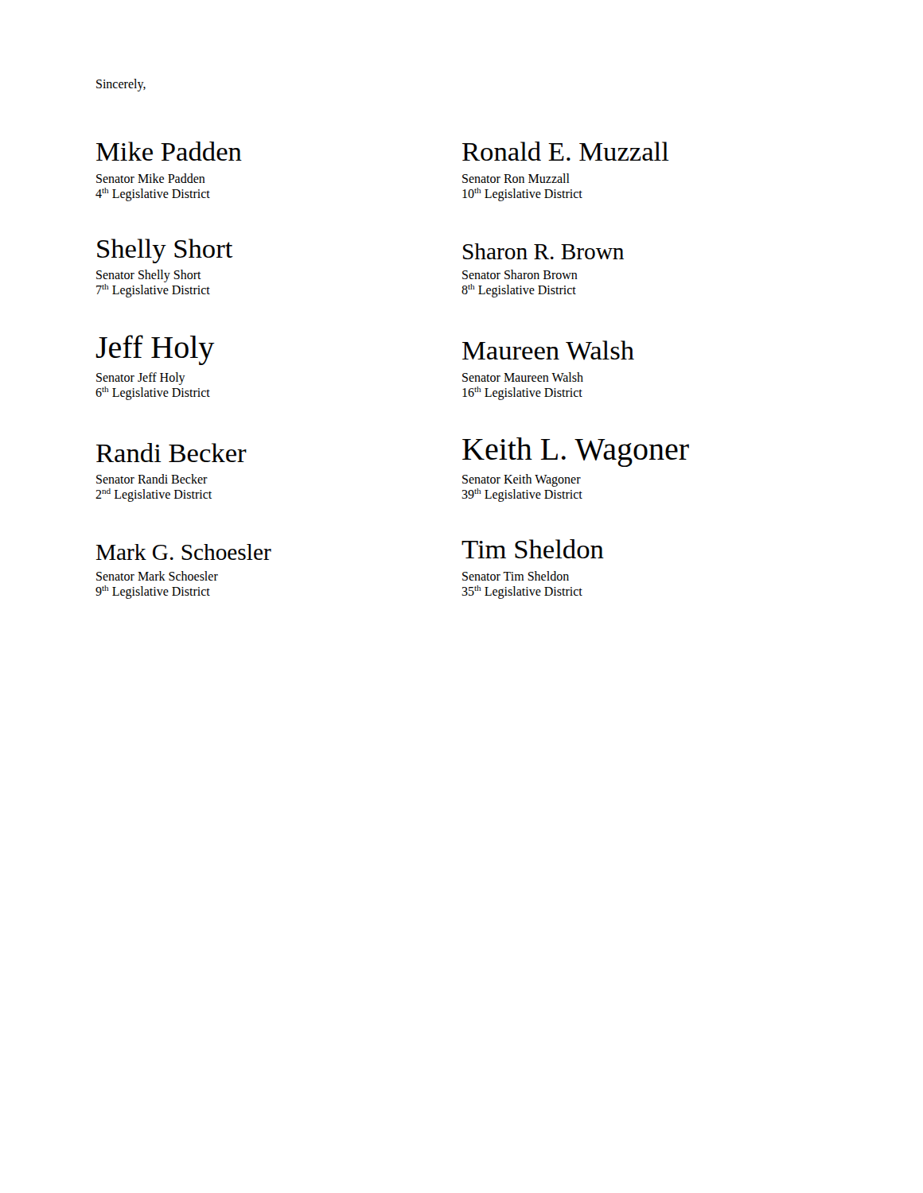Sincerely,
| Mike Padden Senator Mike Padden 4 th Legislative District | Ronald E. Muzzall Senator Ron Muzzall 10 th Legislative District |
| Shelly Short Senator Shelly Short 7 th Legislative District | Sharon R. Brown Senator Sharon Brown 8 th Legislative District |
| Jeff Holy Senator Jeff Holy 6 th Legislative District | Maureen Walsh Senator Maureen Walsh 16 th Legislative District |
| Randi Becker Senator Randi Becker 2 nd Legislative District | Keith L. Wagoner Senator Keith Wagoner 39 th Legislative District |
| Mark G. Schoesler Senator Mark Schoesler 9 th Legislative District | Tim Sheldon Senator Tim Sheldon 35 th Legislative District |